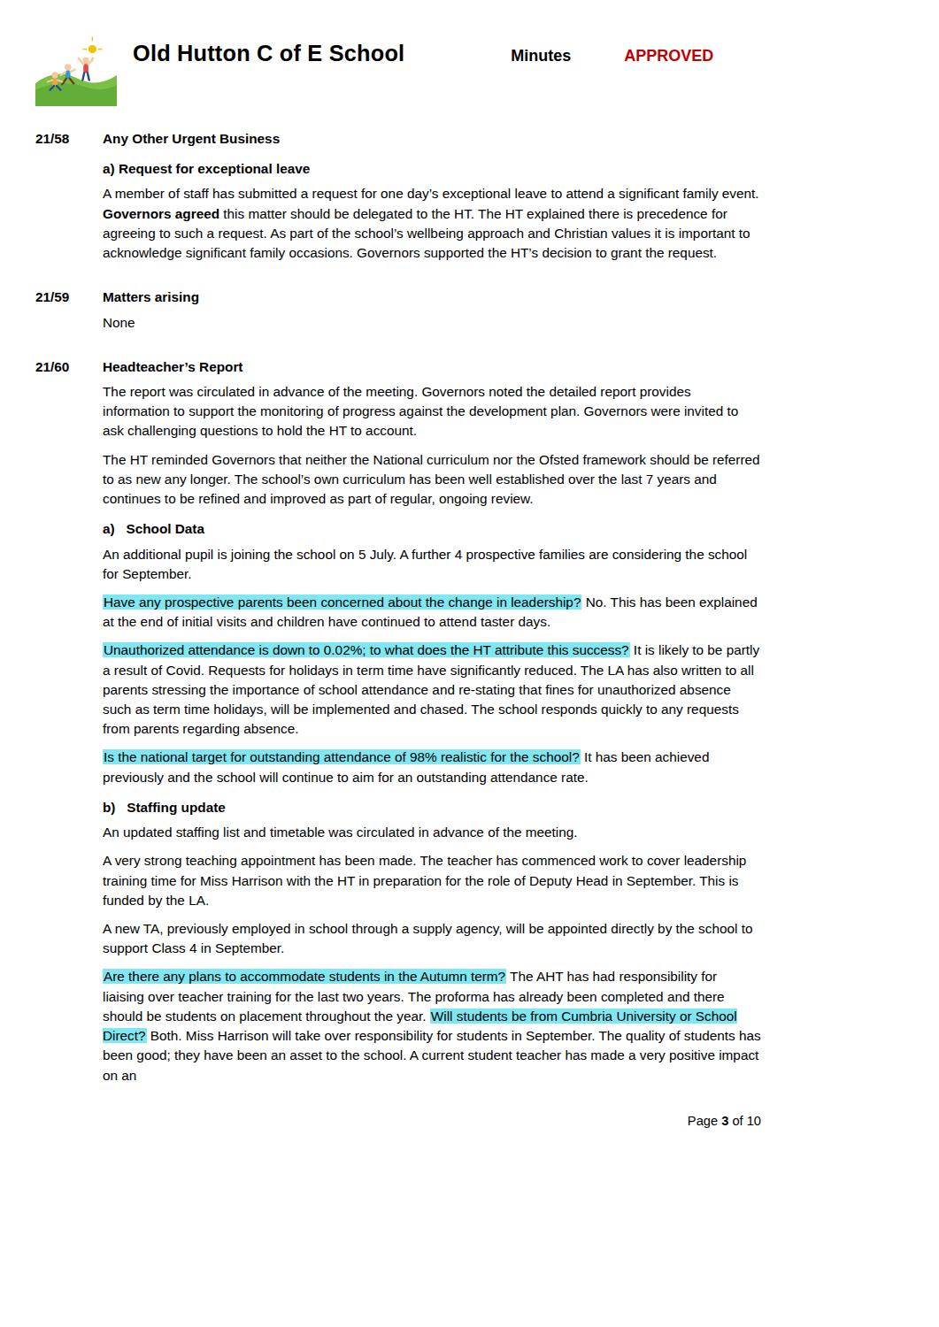Old Hutton C of E School Minutes APPROVED
21/58
Any Other Urgent Business
a) Request for exceptional leave
A member of staff has submitted a request for one day’s exceptional leave to attend a significant family event. Governors agreed this matter should be delegated to the HT. The HT explained there is precedence for agreeing to such a request. As part of the school’s wellbeing approach and Christian values it is important to acknowledge significant family occasions. Governors supported the HT’s decision to grant the request.
21/59
Matters arising
None
21/60
Headteacher’s Report
The report was circulated in advance of the meeting. Governors noted the detailed report provides information to support the monitoring of progress against the development plan. Governors were invited to ask challenging questions to hold the HT to account.
The HT reminded Governors that neither the National curriculum nor the Ofsted framework should be referred to as new any longer. The school’s own curriculum has been well established over the last 7 years and continues to be refined and improved as part of regular, ongoing review.
a) School Data
An additional pupil is joining the school on 5 July. A further 4 prospective families are considering the school for September.
Have any prospective parents been concerned about the change in leadership? No. This has been explained at the end of initial visits and children have continued to attend taster days.
Unauthorized attendance is down to 0.02%; to what does the HT attribute this success? It is likely to be partly a result of Covid. Requests for holidays in term time have significantly reduced. The LA has also written to all parents stressing the importance of school attendance and re-stating that fines for unauthorized absence such as term time holidays, will be implemented and chased. The school responds quickly to any requests from parents regarding absence.
Is the national target for outstanding attendance of 98% realistic for the school? It has been achieved previously and the school will continue to aim for an outstanding attendance rate.
b) Staffing update
An updated staffing list and timetable was circulated in advance of the meeting.
A very strong teaching appointment has been made. The teacher has commenced work to cover leadership training time for Miss Harrison with the HT in preparation for the role of Deputy Head in September. This is funded by the LA.
A new TA, previously employed in school through a supply agency, will be appointed directly by the school to support Class 4 in September.
Are there any plans to accommodate students in the Autumn term? The AHT has had responsibility for liaising over teacher training for the last two years. The proforma has already been completed and there should be students on placement throughout the year. Will students be from Cumbria University or School Direct? Both. Miss Harrison will take over responsibility for students in September. The quality of students has been good; they have been an asset to the school. A current student teacher has made a very positive impact on an
Page 3 of 10